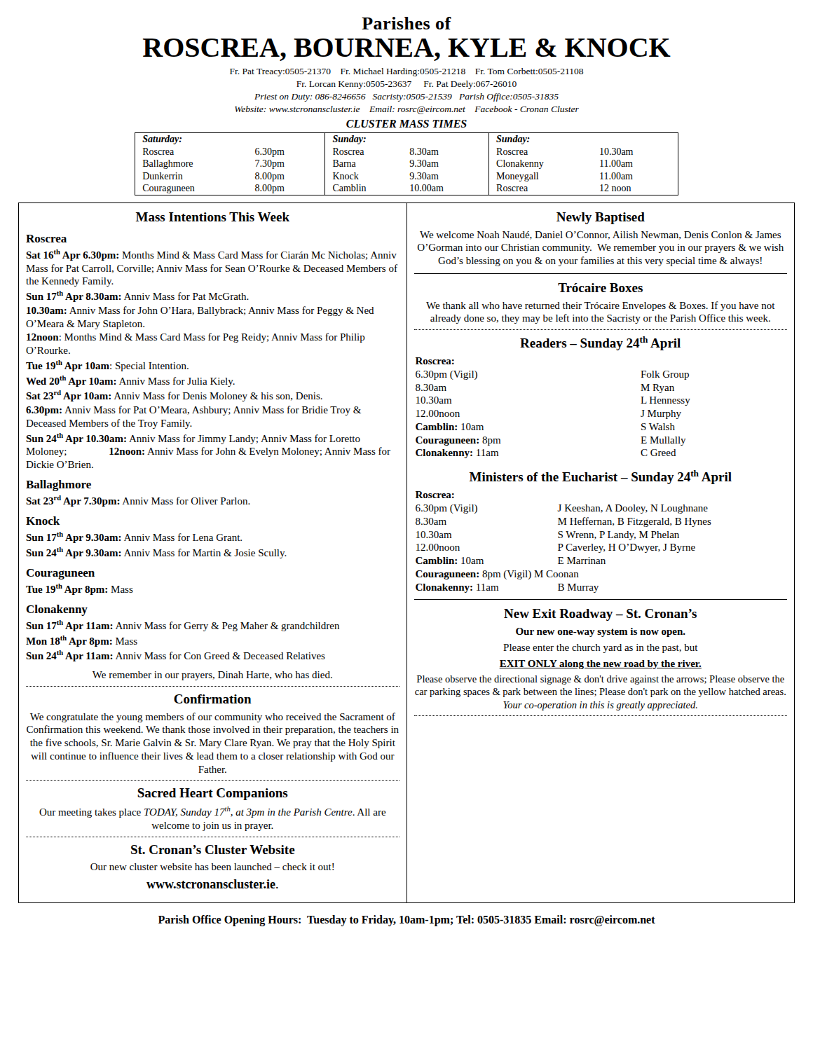Parishes of
ROSCREA, BOURNEA, KYLE & KNOCK
Fr. Pat Treacy:0505-21370 Fr. Michael Harding:0505-21218 Fr. Tom Corbett:0505-21108
Fr. Lorcan Kenny:0505-23637 Fr. Pat Deely:067-26010
Priest on Duty: 086-8246656 Sacristy:0505-21539 Parish Office:0505-31835
Website: www.stcronanscluster.ie Email: rosrc@eircom.net Facebook - Cronan Cluster
CLUSTER MASS TIMES
| / Saturday: / / Roscrea / 6.30pm / / Ballaghmore / 7.30pm / / Dunkerrin / 8.00pm / / Couraguneen / 8.00pm / | / Sunday: / / Roscrea / 8.30am / / Barna / 9.30am / / Knock / 9.30am / / Camblin / 10.00am / | / Sunday: / / Roscrea / 10.30am / / Clonakenny / 11.00am / / Moneygall / 11.00am / / Roscrea / 12 noon / |
Mass Intentions This Week
Roscrea
Sat 16th Apr 6.30pm: Months Mind & Mass Card Mass for Ciarán Mc Nicholas; Anniv Mass for Pat Carroll, Corville; Anniv Mass for Sean O’Rourke & Deceased Members of the Kennedy Family.
Sun 17th Apr 8.30am: Anniv Mass for Pat McGrath.
10.30am: Anniv Mass for John O’Hara, Ballybrack; Anniv Mass for Peggy & Ned O’Meara & Mary Stapleton.
12noon: Months Mind & Mass Card Mass for Peg Reidy; Anniv Mass for Philip O’Rourke.
Tue 19th Apr 10am: Special Intention.
Wed 20th Apr 10am: Anniv Mass for Julia Kiely.
Sat 23rd Apr 10am: Anniv Mass for Denis Moloney & his son, Denis.
6.30pm: Anniv Mass for Pat O’Meara, Ashbury; Anniv Mass for Bridie Troy & Deceased Members of the Troy Family.
Sun 24th Apr 10.30am: Anniv Mass for Jimmy Landy; Anniv Mass for Loretto Moloney; 12noon: Anniv Mass for John & Evelyn Moloney; Anniv Mass for Dickie O’Brien.
Ballaghmore
Sat 23rd Apr 7.30pm: Anniv Mass for Oliver Parlon.
Knock
Sun 17th Apr 9.30am: Anniv Mass for Lena Grant.
Sun 24th Apr 9.30am: Anniv Mass for Martin & Josie Scully.
Couraguneen
Tue 19th Apr 8pm: Mass
Clonakenny
Sun 17th Apr 11am: Anniv Mass for Gerry & Peg Maher & grandchildren
Mon 18th Apr 8pm: Mass
Sun 24th Apr 11am: Anniv Mass for Con Greed & Deceased Relatives
We remember in our prayers, Dinah Harte, who has died.
Confirmation
We congratulate the young members of our community who received the Sacrament of Confirmation this weekend. We thank those involved in their preparation, the teachers in the five schools, Sr. Marie Galvin & Sr. Mary Clare Ryan. We pray that the Holy Spirit will continue to influence their lives & lead them to a closer relationship with God our Father.
Sacred Heart Companions
Our meeting takes place TODAY, Sunday 17th, at 3pm in the Parish Centre. All are welcome to join us in prayer.
St. Cronan’s Cluster Website
Our new cluster website has been launched – check it out!
www.stcronanscluster.ie.
Newly Baptised
We welcome Noah Naudé, Daniel O’Connor, Ailish Newman, Denis Conlon & James O’Gorman into our Christian community. We remember you in our prayers & we wish God’s blessing on you & on your families at this very special time & always!
Trócaire Boxes
We thank all who have returned their Trócaire Envelopes & Boxes. If you have not already done so, they may be left into the Sacristy or the Parish Office this week.
Readers – Sunday 24th April
| Roscrea: |
| 6.30pm (Vigil) | Folk Group |
| 8.30am | M Ryan |
| 10.30am | L Hennessy |
| 12.00noon | J Murphy |
| Camblin: 10am | S Walsh |
| Couraguneen: 8pm | E Mullally |
| Clonakenny: 11am | C Greed |
Ministers of the Eucharist – Sunday 24th April
| Roscrea: |
| 6.30pm (Vigil) | J Keeshan, A Dooley, N Loughnane |
| 8.30am | M Heffernan, B Fitzgerald, B Hynes |
| 10.30am | S Wrenn, P Landy, M Phelan |
| 12.00noon | P Caverley, H O’Dwyer, J Byrne |
| Camblin: 10am | E Marrinan |
| Couraguneen: 8pm (Vigil) M Coonan |
| Clonakenny: 11am | B Murray |
New Exit Roadway – St. Cronan’s
Our new one-way system is now open.
Please enter the church yard as in the past, but
EXIT ONLY along the new road by the river.
Please observe the directional signage & don't drive against the arrows; Please observe the car parking spaces & park between the lines; Please don't park on the yellow hatched areas. Your co-operation in this is greatly appreciated.
Parish Office Opening Hours: Tuesday to Friday, 10am-1pm; Tel: 0505-31835 Email: rosrc@eircom.net